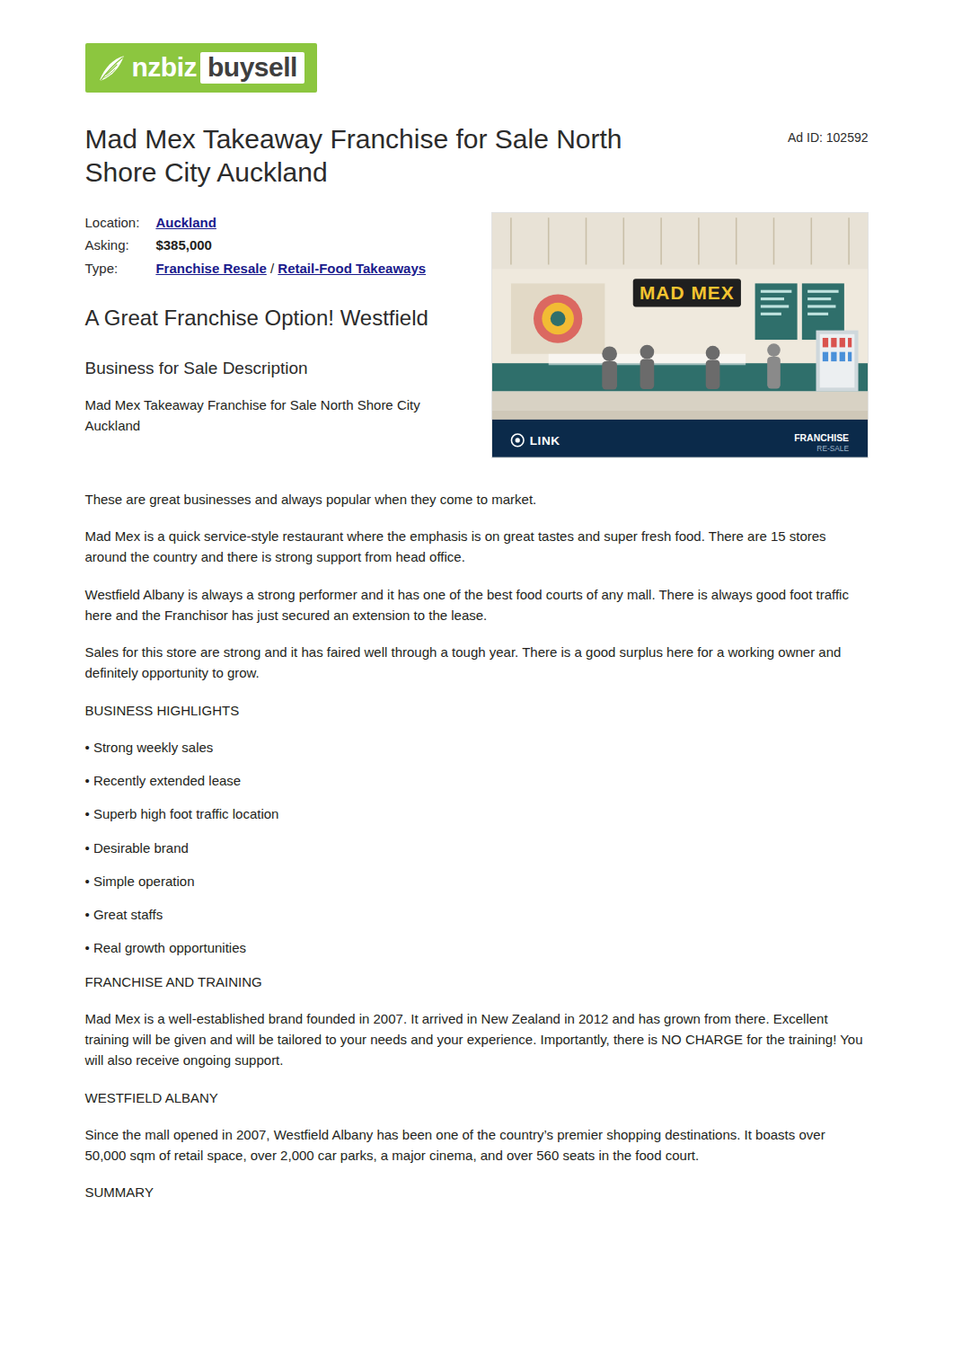nzbizbuysell
Mad Mex Takeaway Franchise for Sale North Shore City Auckland
Ad ID: 102592
| Location: | Auckland |
| Asking: | $385,000 |
| Type: | Franchise Resale / Retail-Food Takeaways |
A Great Franchise Option! Westfield
Business for Sale Description
Mad Mex Takeaway Franchise for Sale North Shore City Auckland
MAD MEX LINK FRANCHISE RE-SALE
These are great businesses and always popular when they come to market.
Mad Mex is a quick service-style restaurant where the emphasis is on great tastes and super fresh food. There are 15 stores around the country and there is strong support from head office.
Westfield Albany is always a strong performer and it has one of the best food courts of any mall. There is always good foot traffic here and the Franchisor has just secured an extension to the lease.
Sales for this store are strong and it has faired well through a tough year. There is a good surplus here for a working owner and definitely opportunity to grow.
BUSINESS HIGHLIGHTS
• Strong weekly sales
• Recently extended lease
• Superb high foot traffic location
• Desirable brand
• Simple operation
• Great staffs
• Real growth opportunities
FRANCHISE AND TRAINING
Mad Mex is a well-established brand founded in 2007. It arrived in New Zealand in 2012 and has grown from there. Excellent training will be given and will be tailored to your needs and your experience. Importantly, there is NO CHARGE for the training! You will also receive ongoing support.
WESTFIELD ALBANY
Since the mall opened in 2007, Westfield Albany has been one of the country’s premier shopping destinations. It boasts over 50,000 sqm of retail space, over 2,000 car parks, a major cinema, and over 560 seats in the food court.
SUMMARY